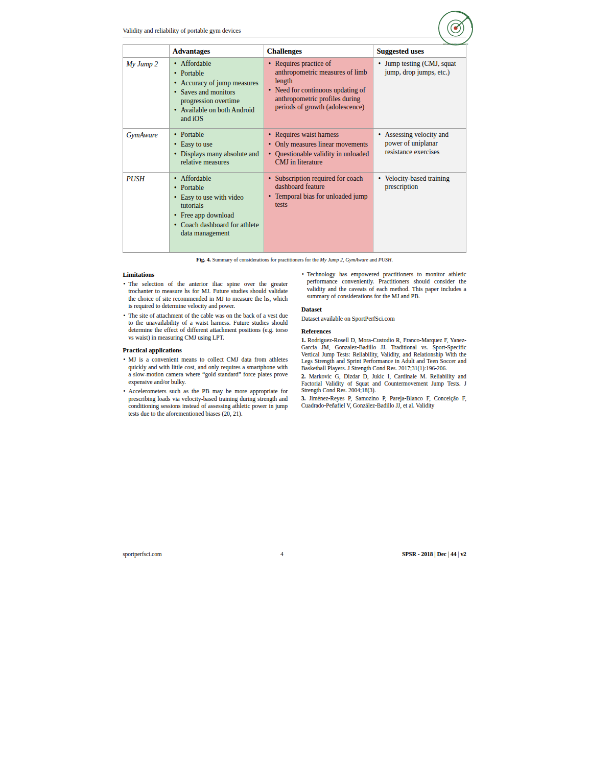Validity and reliability of portable gym devices
SPORT PERFORMANCE
| | Advantages | Challenges | Suggested uses |
| --- | --- | --- | --- |
| My Jump 2 | Affordable Portable Accuracy of jump measures Saves and monitors progression overtime Available on both Android and iOS | Requires practice of anthropometric measures of limb length Need for continuous updating of anthropometric profiles during periods of growth (adolescence) | Jump testing (CMJ, squat jump, drop jumps, etc.) |
| GymAware | Portable Easy to use Displays many absolute and relative measures | Requires waist harness Only measures linear movements Questionable validity in unloaded CMJ in literature | Assessing velocity and power of uniplanar resistance exercises |
| PUSH | Affordable Portable Easy to use with video tutorials Free app download Coach dashboard for athlete data management | Subscription required for coach dashboard feature Temporal bias for unloaded jump tests | Velocity-based training prescription |
Fig. 4. Summary of considerations for practitioners for the My Jump 2, GymAware and PUSH.
Limitations
The selection of the anterior iliac spine over the greater trochanter to measure hs for MJ. Future studies should validate the choice of site recommended in MJ to measure the hs, which is required to determine velocity and power.
The site of attachment of the cable was on the back of a vest due to the unavailability of a waist harness. Future studies should determine the effect of different attachment positions (e.g. torso vs waist) in measuring CMJ using LPT.
Practical applications
MJ is a convenient means to collect CMJ data from athletes quickly and with little cost, and only requires a smartphone with a slow-motion camera where “gold standard” force plates prove expensive and/or bulky.
Accelerometers such as the PB may be more appropriate for prescribing loads via velocity-based training during strength and conditioning sessions instead of assessing athletic power in jump tests due to the aforementioned biases (20, 21).
Technology has empowered practitioners to monitor athletic performance conveniently. Practitioners should consider the validity and the caveats of each method. This paper includes a summary of considerations for the MJ and PB.
Dataset
Dataset available on SportPerfSci.com
References
1. Rodriguez-Rosell D, Mora-Custodio R, Franco-Marquez F, Yanez-Garcia JM, Gonzalez-Badillo JJ. Traditional vs. Sport-Specific Vertical Jump Tests: Reliability, Validity, and Relationship With the Legs Strength and Sprint Performance in Adult and Teen Soccer and Basketball Players. J Strength Cond Res. 2017;31(1):196-206.
2. Markovic G, Dizdar D, Jukic I, Cardinale M. Reliability and Factorial Validity of Squat and Countermovement Jump Tests. J Strength Cond Res. 2004;18(3).
3. Jiménez-Reyes P, Samozino P, Pareja-Blanco F, Conceição F, Cuadrado-Peñafiel V, González-Badillo JJ, et al. Validity
sportperfsci.com
4
SPSR - 2018 | Dec | 44 | v2